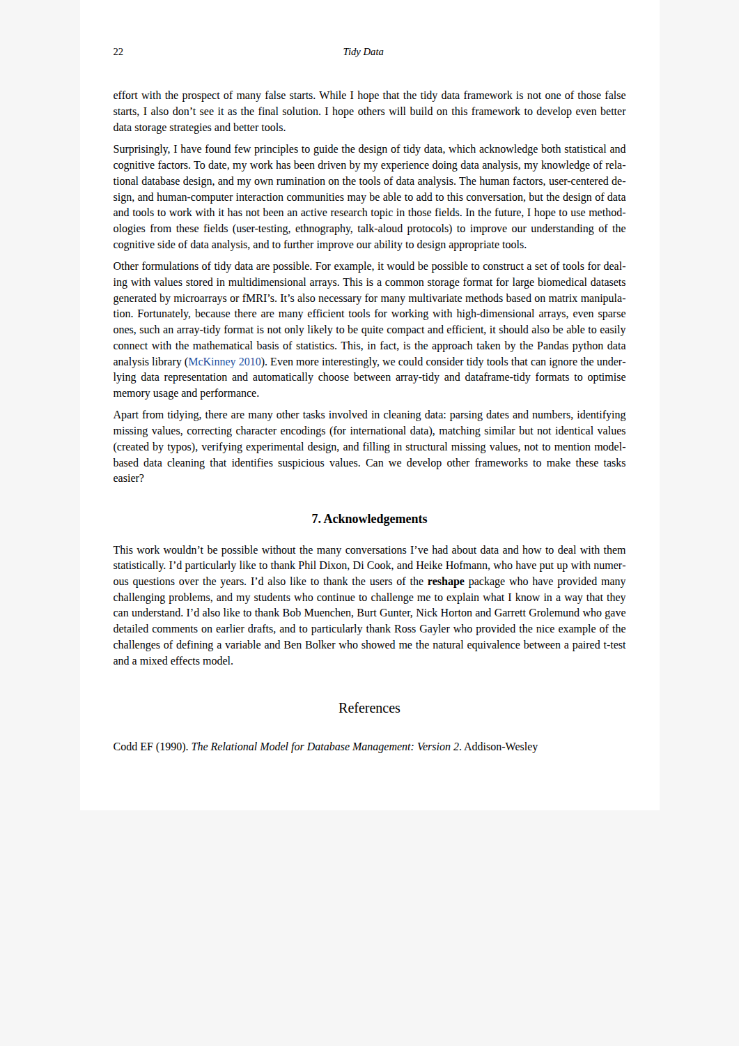22 Tidy Data
effort with the prospect of many false starts. While I hope that the tidy data framework is not one of those false starts, I also don’t see it as the final solution. I hope others will build on this framework to develop even better data storage strategies and better tools.
Surprisingly, I have found few principles to guide the design of tidy data, which acknowledge both statistical and cognitive factors. To date, my work has been driven by my experience doing data analysis, my knowledge of relational database design, and my own rumination on the tools of data analysis. The human factors, user-centered design, and human-computer interaction communities may be able to add to this conversation, but the design of data and tools to work with it has not been an active research topic in those fields. In the future, I hope to use methodologies from these fields (user-testing, ethnography, talk-aloud protocols) to improve our understanding of the cognitive side of data analysis, and to further improve our ability to design appropriate tools.
Other formulations of tidy data are possible. For example, it would be possible to construct a set of tools for dealing with values stored in multidimensional arrays. This is a common storage format for large biomedical datasets generated by microarrays or fMRI’s. It’s also necessary for many multivariate methods based on matrix manipulation. Fortunately, because there are many efficient tools for working with high-dimensional arrays, even sparse ones, such an array-tidy format is not only likely to be quite compact and efficient, it should also be able to easily connect with the mathematical basis of statistics. This, in fact, is the approach taken by the Pandas python data analysis library (McKinney 2010). Even more interestingly, we could consider tidy tools that can ignore the underlying data representation and automatically choose between array-tidy and dataframe-tidy formats to optimise memory usage and performance.
Apart from tidying, there are many other tasks involved in cleaning data: parsing dates and numbers, identifying missing values, correcting character encodings (for international data), matching similar but not identical values (created by typos), verifying experimental design, and filling in structural missing values, not to mention model-based data cleaning that identifies suspicious values. Can we develop other frameworks to make these tasks easier?
7. Acknowledgements
This work wouldn’t be possible without the many conversations I’ve had about data and how to deal with them statistically. I’d particularly like to thank Phil Dixon, Di Cook, and Heike Hofmann, who have put up with numerous questions over the years. I’d also like to thank the users of the reshape package who have provided many challenging problems, and my students who continue to challenge me to explain what I know in a way that they can understand. I’d also like to thank Bob Muenchen, Burt Gunter, Nick Horton and Garrett Grolemund who gave detailed comments on earlier drafts, and to particularly thank Ross Gayler who provided the nice example of the challenges of defining a variable and Ben Bolker who showed me the natural equivalence between a paired t-test and a mixed effects model.
References
Codd EF (1990). The Relational Model for Database Management: Version 2. Addison-Wesley